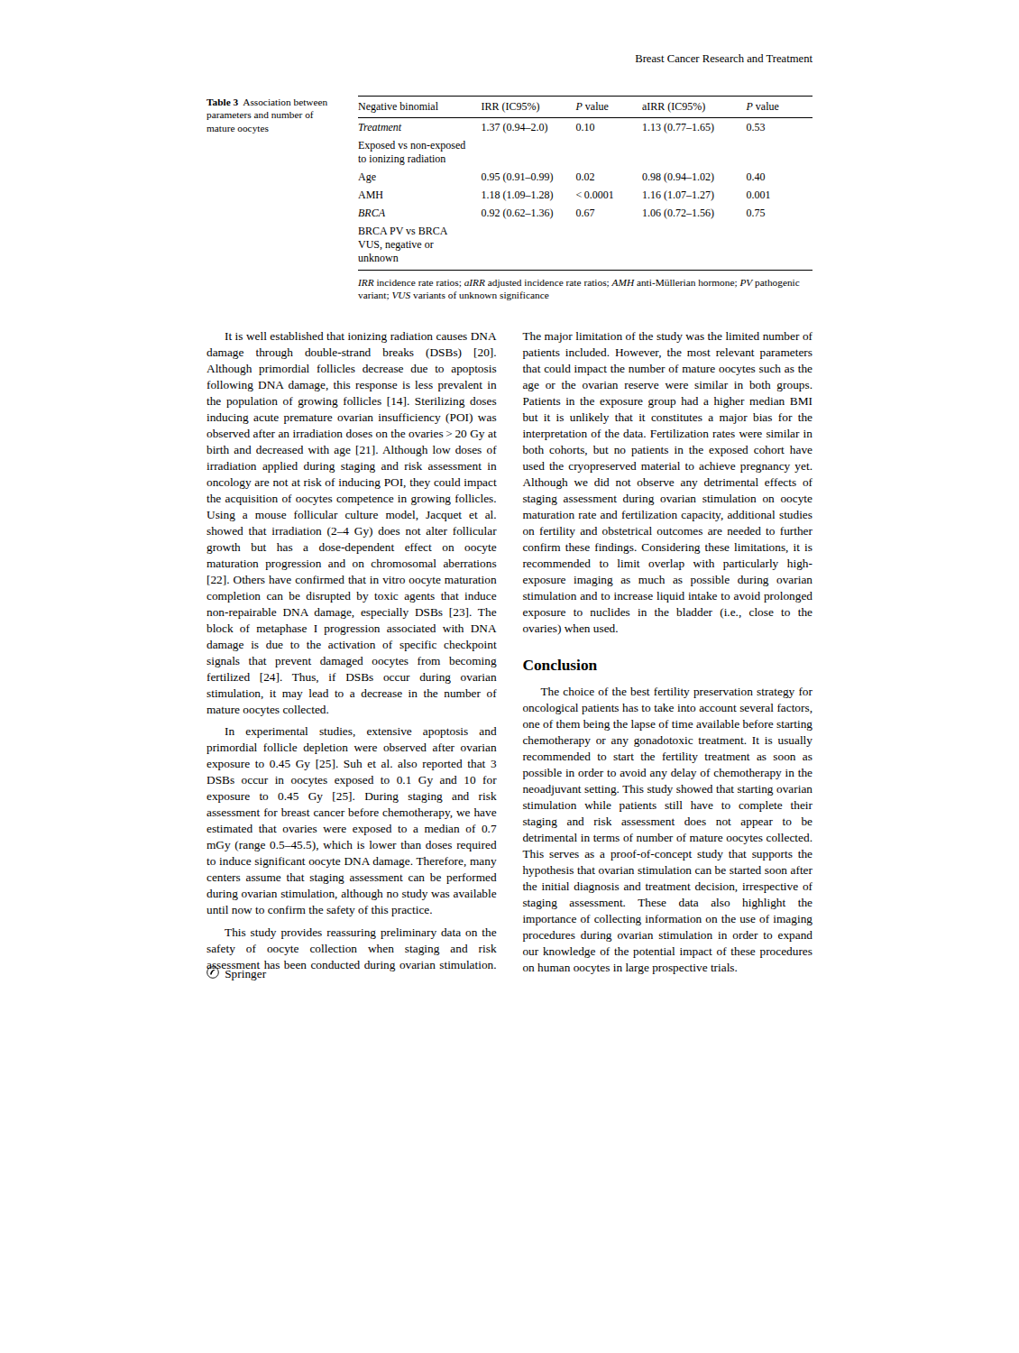Breast Cancer Research and Treatment
Table 3 Association between parameters and number of mature oocytes
| Negative binomial | IRR (IC95%) | P value | aIRR (IC95%) | P value |
| --- | --- | --- | --- | --- |
| Treatment | 1.37 (0.94–2.0) | 0.10 | 1.13 (0.77–1.65) | 0.53 |
| Exposed vs non-exposed to ionizing radiation | | | | |
| Age | 0.95 (0.91–0.99) | 0.02 | 0.98 (0.94–1.02) | 0.40 |
| AMH | 1.18 (1.09–1.28) | < 0.0001 | 1.16 (1.07–1.27) | 0.001 |
| BRCA | 0.92 (0.62–1.36) | 0.67 | 1.06 (0.72–1.56) | 0.75 |
| BRCA PV vs BRCA VUS, negative or unknown | | | | |
IRR incidence rate ratios; aIRR adjusted incidence rate ratios; AMH anti-Müllerian hormone; PV pathogenic variant; VUS variants of unknown significance
It is well established that ionizing radiation causes DNA damage through double-strand breaks (DSBs) [20]. Although primordial follicles decrease due to apoptosis following DNA damage, this response is less prevalent in the population of growing follicles [14]. Sterilizing doses inducing acute premature ovarian insufficiency (POI) was observed after an irradiation doses on the ovaries > 20 Gy at birth and decreased with age [21]. Although low doses of irradiation applied during staging and risk assessment in oncology are not at risk of inducing POI, they could impact the acquisition of oocytes competence in growing follicles. Using a mouse follicular culture model, Jacquet et al. showed that irradiation (2–4 Gy) does not alter follicular growth but has a dose-dependent effect on oocyte maturation progression and on chromosomal aberrations [22]. Others have confirmed that in vitro oocyte maturation completion can be disrupted by toxic agents that induce non-repairable DNA damage, especially DSBs [23]. The block of metaphase I progression associated with DNA damage is due to the activation of specific checkpoint signals that prevent damaged oocytes from becoming fertilized [24]. Thus, if DSBs occur during ovarian stimulation, it may lead to a decrease in the number of mature oocytes collected.
In experimental studies, extensive apoptosis and primordial follicle depletion were observed after ovarian exposure to 0.45 Gy [25]. Suh et al. also reported that 3 DSBs occur in oocytes exposed to 0.1 Gy and 10 for exposure to 0.45 Gy [25]. During staging and risk assessment for breast cancer before chemotherapy, we have estimated that ovaries were exposed to a median of 0.7 mGy (range 0.5–45.5), which is lower than doses required to induce significant oocyte DNA damage. Therefore, many centers assume that staging assessment can be performed during ovarian stimulation, although no study was available until now to confirm the safety of this practice.
This study provides reassuring preliminary data on the safety of oocyte collection when staging and risk assessment has been conducted during ovarian stimulation. The major limitation of the study was the limited number of patients included. However, the most relevant parameters that could impact the number of mature oocytes such as the age or the ovarian reserve were similar in both groups. Patients in the exposure group had a higher median BMI but it is unlikely that it constitutes a major bias for the interpretation of the data. Fertilization rates were similar in both cohorts, but no patients in the exposed cohort have used the cryopreserved material to achieve pregnancy yet. Although we did not observe any detrimental effects of staging assessment during ovarian stimulation on oocyte maturation rate and fertilization capacity, additional studies on fertility and obstetrical outcomes are needed to further confirm these findings. Considering these limitations, it is recommended to limit overlap with particularly high-exposure imaging as much as possible during ovarian stimulation and to increase liquid intake to avoid prolonged exposure to nuclides in the bladder (i.e., close to the ovaries) when used.
Conclusion
The choice of the best fertility preservation strategy for oncological patients has to take into account several factors, one of them being the lapse of time available before starting chemotherapy or any gonadotoxic treatment. It is usually recommended to start the fertility treatment as soon as possible in order to avoid any delay of chemotherapy in the neoadjuvant setting. This study showed that starting ovarian stimulation while patients still have to complete their staging and risk assessment does not appear to be detrimental in terms of number of mature oocytes collected. This serves as a proof-of-concept study that supports the hypothesis that ovarian stimulation can be started soon after the initial diagnosis and treatment decision, irrespective of staging assessment. These data also highlight the importance of collecting information on the use of imaging procedures during ovarian stimulation in order to expand our knowledge of the potential impact of these procedures on human oocytes in large prospective trials.
Springer